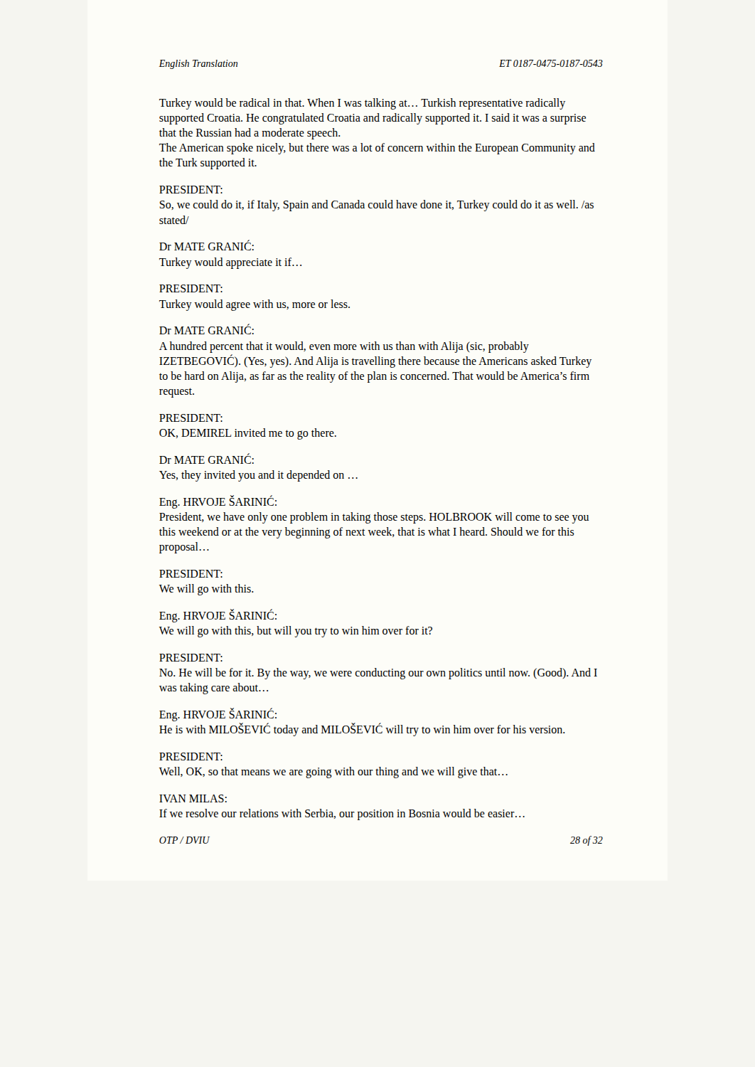English Translation
ET 0187-0475-0187-0543
Turkey would be radical in that. When I was talking at… Turkish representative radically supported Croatia. He congratulated Croatia and radically supported it. I said it was a surprise that the Russian had a moderate speech.
The American spoke nicely, but there was a lot of concern within the European Community and the Turk supported it.
PRESIDENT:
So, we could do it, if Italy, Spain and Canada could have done it, Turkey could do it as well. /as stated/
Dr MATE GRANIĆ:
Turkey would appreciate it if…
PRESIDENT:
Turkey would agree with us, more or less.
Dr MATE GRANIĆ:
A hundred percent that it would, even more with us than with Alija (sic, probably IZETBEGOVIĆ). (Yes, yes). And Alija is travelling there because the Americans asked Turkey to be hard on Alija, as far as the reality of the plan is concerned. That would be America’s firm request.
PRESIDENT:
OK, DEMIREL invited me to go there.
Dr MATE GRANIĆ:
Yes, they invited you and it depended on …
Eng. HRVOJE ŠARINIĆ:
President, we have only one problem in taking those steps. HOLBROOK will come to see you this weekend or at the very beginning of next week, that is what I heard. Should we for this proposal…
PRESIDENT:
We will go with this.
Eng. HRVOJE ŠARINIĆ:
We will go with this, but will you try to win him over for it?
PRESIDENT:
No. He will be for it. By the way, we were conducting our own politics until now. (Good). And I was taking care about…
Eng. HRVOJE ŠARINIĆ:
He is with MILOŠEVIĆ today and MILOŠEVIĆ will try to win him over for his version.
PRESIDENT:
Well, OK, so that means we are going with our thing and we will give that…
IVAN MILAS:
If we resolve our relations with Serbia, our position in Bosnia would be easier…
OTP / DVIU
28 of 32